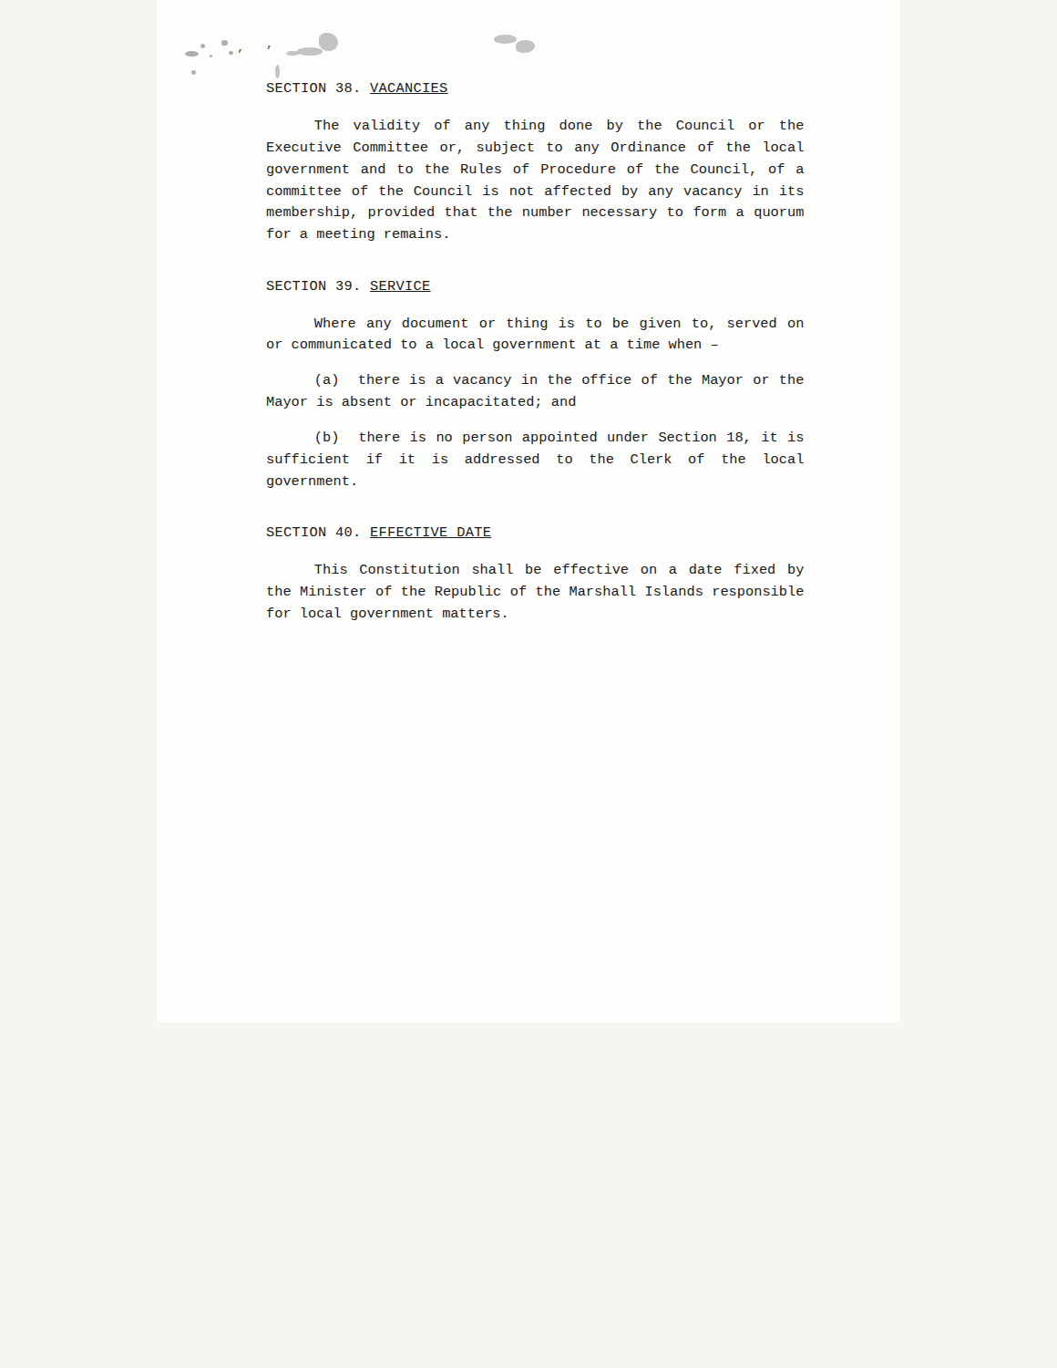, ,
SECTION 38. Vacancies
The validity of any thing done by the Council or the Executive Committee or, subject to any Ordinance of the local government and to the Rules of Procedure of the Council, of a committee of the Council is not affected by any vacancy in its membership, provided that the number necessary to form a quorum for a meeting remains.
SECTION 39. Service
Where any document or thing is to be given to, served on or communicated to a local government at a time when –
(a) there is a vacancy in the office of the Mayor or the Mayor is absent or incapacitated; and
(b) there is no person appointed under Section 18, it is sufficient if it is addressed to the Clerk of the local government.
SECTION 40. Effective Date
This Constitution shall be effective on a date fixed by the Minister of the Republic of the Marshall Islands responsible for local government matters.